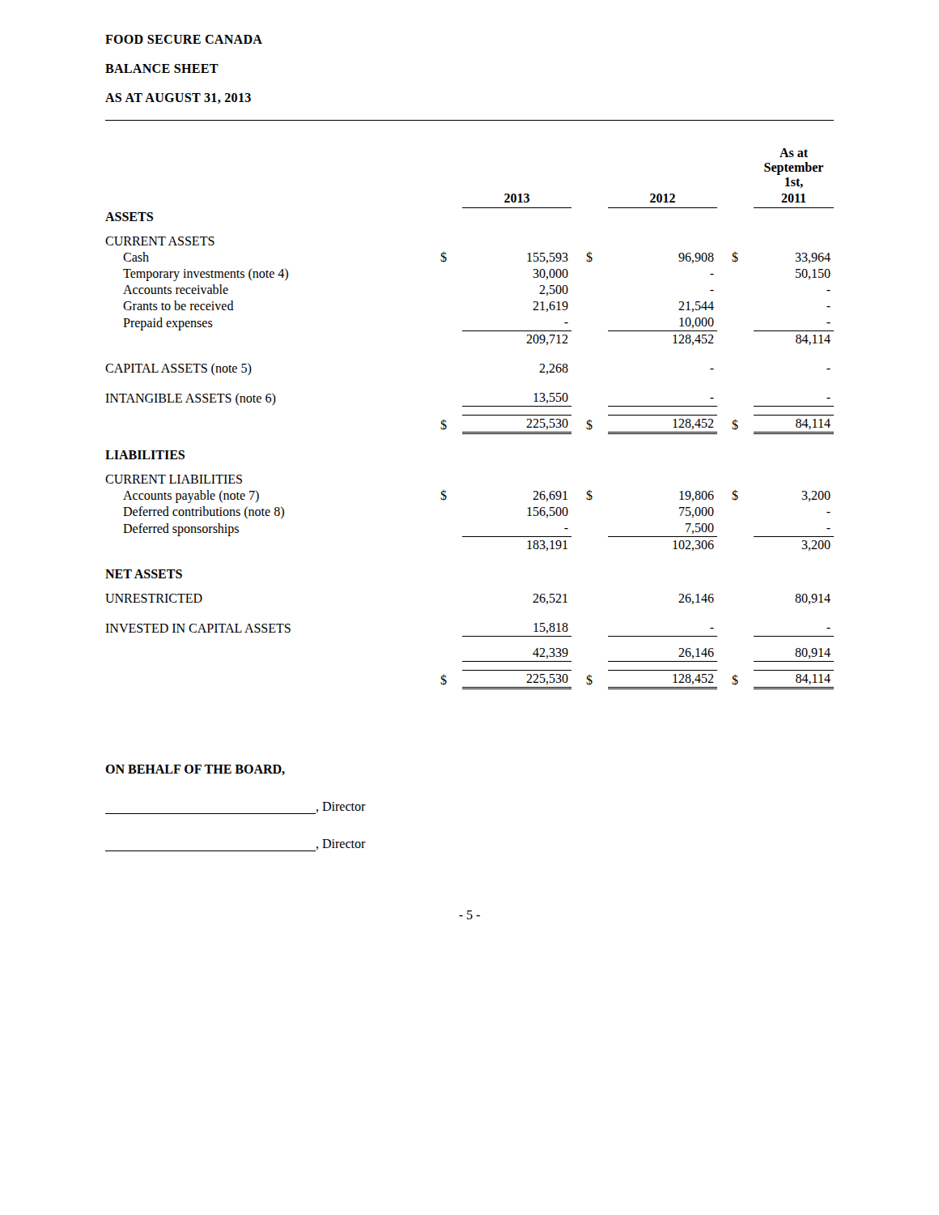FOOD SECURE CANADA
BALANCE SHEET
AS AT AUGUST 31, 2013
| | | | | | | | | As at September 1st, |
| | | 2013 | | | 2012 | | | 2011 |
| ASSETS | |
| CURRENT ASSETS | |
| Cash | $ | 155,593 | | $ | 96,908 | | $ | 33,964 |
| Temporary investments (note 4) | | 30,000 | | | - | | | 50,150 |
| Accounts receivable | | 2,500 | | | - | | | - |
| Grants to be received | | 21,619 | | | 21,544 | | | - |
| Prepaid expenses | | - | | | 10,000 | | | - |
| | | 209,712 | | | 128,452 | | | 84,114 |
| CAPITAL ASSETS (note 5) | | 2,268 | | | - | | | - |
| INTANGIBLE ASSETS (note 6) | | 13,550 | | | - | | | - |
| | $ | 225,530 | | $ | 128,452 | | $ | 84,114 |
| LIABILITIES | |
| CURRENT LIABILITIES | |
| Accounts payable (note 7) | $ | 26,691 | | $ | 19,806 | | $ | 3,200 |
| Deferred contributions (note 8) | | 156,500 | | | 75,000 | | | - |
| Deferred sponsorships | | - | | | 7,500 | | | - |
| | | 183,191 | | | 102,306 | | | 3,200 |
| NET ASSETS | |
| UNRESTRICTED | | 26,521 | | | 26,146 | | | 80,914 |
| INVESTED IN CAPITAL ASSETS | | 15,818 | | | - | | | - |
| | | 42,339 | | | 26,146 | | | 80,914 |
| | $ | 225,530 | | $ | 128,452 | | $ | 84,114 |
ON BEHALF OF THE BOARD,
, Director
, Director
- 5 -